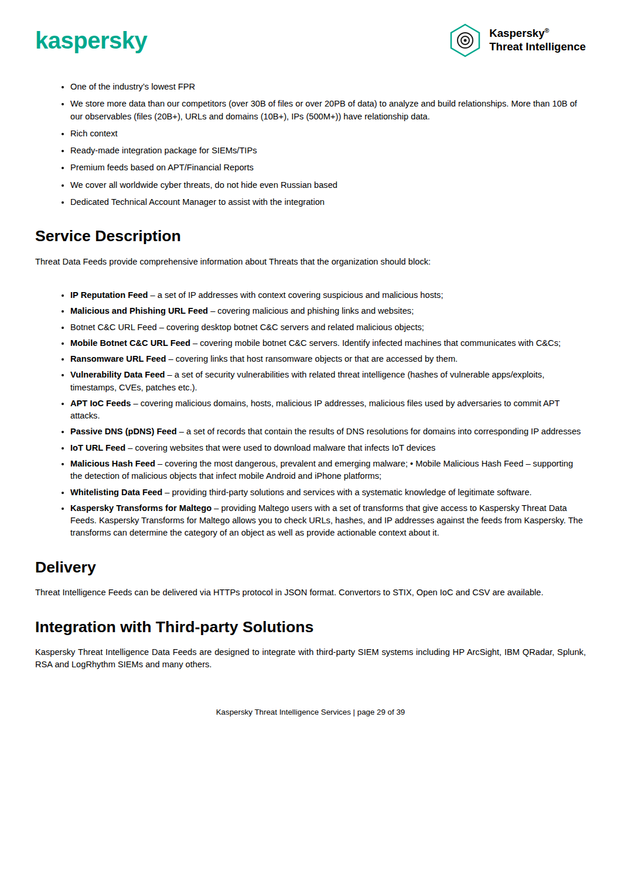kaspersky
Kaspersky®
Threat Intelligence
One of the industry’s lowest FPR
We store more data than our competitors (over 30B of files or over 20PB of data) to analyze and build relationships. More than 10B of our observables (files (20B+), URLs and domains (10B+), IPs (500M+)) have relationship data.
Rich context
Ready-made integration package for SIEMs/TIPs
Premium feeds based on APT/Financial Reports
We cover all worldwide cyber threats, do not hide even Russian based
Dedicated Technical Account Manager to assist with the integration
Service Description
Threat Data Feeds provide comprehensive information about Threats that the organization should block:
IP Reputation Feed – a set of IP addresses with context covering suspicious and malicious hosts;
Malicious and Phishing URL Feed – covering malicious and phishing links and websites;
Botnet C&C URL Feed – covering desktop botnet C&C servers and related malicious objects;
Mobile Botnet C&C URL Feed – covering mobile botnet C&C servers. Identify infected machines that communicates with C&Cs;
Ransomware URL Feed – covering links that host ransomware objects or that are accessed by them.
Vulnerability Data Feed – a set of security vulnerabilities with related threat intelligence (hashes of vulnerable apps/exploits, timestamps, CVEs, patches etc.).
APT IoC Feeds – covering malicious domains, hosts, malicious IP addresses, malicious files used by adversaries to commit APT attacks.
Passive DNS (pDNS) Feed – a set of records that contain the results of DNS resolutions for domains into corresponding IP addresses
IoT URL Feed – covering websites that were used to download malware that infects IoT devices
Malicious Hash Feed – covering the most dangerous, prevalent and emerging malware; • Mobile Malicious Hash Feed – supporting the detection of malicious objects that infect mobile Android and iPhone platforms;
Whitelisting Data Feed – providing third-party solutions and services with a systematic knowledge of legitimate software.
Kaspersky Transforms for Maltego – providing Maltego users with a set of transforms that give access to Kaspersky Threat Data Feeds. Kaspersky Transforms for Maltego allows you to check URLs, hashes, and IP addresses against the feeds from Kaspersky. The transforms can determine the category of an object as well as provide actionable context about it.
Delivery
Threat Intelligence Feeds can be delivered via HTTPs protocol in JSON format. Convertors to STIX, Open IoC and CSV are available.
Integration with Third-party Solutions
Kaspersky Threat Intelligence Data Feeds are designed to integrate with third-party SIEM systems including HP ArcSight, IBM QRadar, Splunk, RSA and LogRhythm SIEMs and many others.
Kaspersky Threat Intelligence Services | page 29 of 39